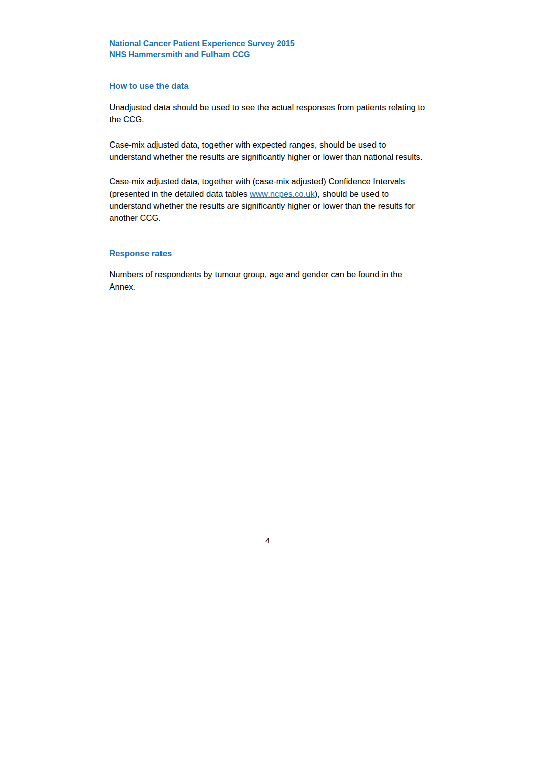National Cancer Patient Experience Survey 2015
NHS Hammersmith and Fulham CCG
How to use the data
Unadjusted data should be used to see the actual responses from patients relating to the CCG.
Case-mix adjusted data, together with expected ranges, should be used to understand whether the results are significantly higher or lower than national results.
Case-mix adjusted data, together with (case-mix adjusted) Confidence Intervals (presented in the detailed data tables www.ncpes.co.uk), should be used to understand whether the results are significantly higher or lower than the results for another CCG.
Response rates
Numbers of respondents by tumour group, age and gender can be found in the Annex.
4